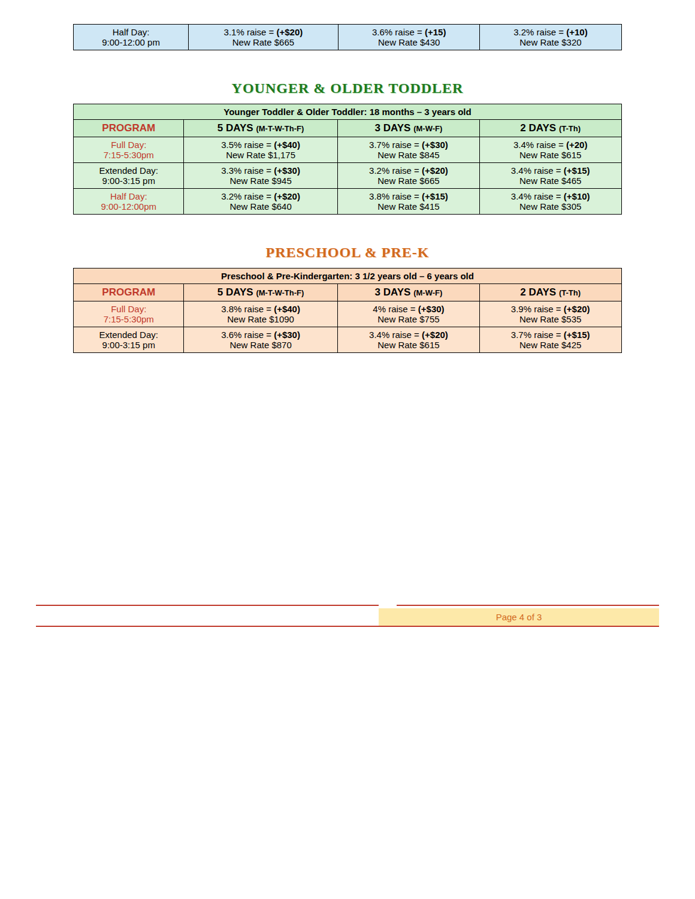| Half Day: 9:00-12:00 pm | 3.1% raise = (+$20) New Rate $665 | 3.6% raise = (+15) New Rate $430 | 3.2% raise = (+10) New Rate $320 |
YOUNGER & OLDER TODDLER
| Younger Toddler & Older Toddler: 18 months – 3 years old |
| PROGRAM | 5 DAYS (M-T-W-Th-F) | 3 DAYS (M-W-F) | 2 DAYS (T-Th) |
| Full Day: 7:15-5:30pm | 3.5% raise = (+$40) New Rate $1,175 | 3.7% raise = (+$30) New Rate $845 | 3.4% raise = (+20) New Rate $615 |
| Extended Day: 9:00-3:15 pm | 3.3% raise = (+$30) New Rate $945 | 3.2% raise = (+$20) New Rate $665 | 3.4% raise = (+$15) New Rate $465 |
| Half Day: 9:00-12:00pm | 3.2% raise = (+$20) New Rate $640 | 3.8% raise = (+$15) New Rate $415 | 3.4% raise = (+$10) New Rate $305 |
PRESCHOOL & PRE-K
| Preschool & Pre-Kindergarten: 3 1/2 years old – 6 years old |
| PROGRAM | 5 DAYS (M-T-W-Th-F) | 3 DAYS (M-W-F) | 2 DAYS (T-Th) |
| Full Day: 7:15-5:30pm | 3.8% raise = (+$40) New Rate $1090 | 4% raise = (+$30) New Rate $755 | 3.9% raise = (+$20) New Rate $535 |
| Extended Day: 9:00-3:15 pm | 3.6% raise = (+$30) New Rate $870 | 3.4% raise = (+$20) New Rate $615 | 3.7% raise = (+$15) New Rate $425 |
Page 4 of 3